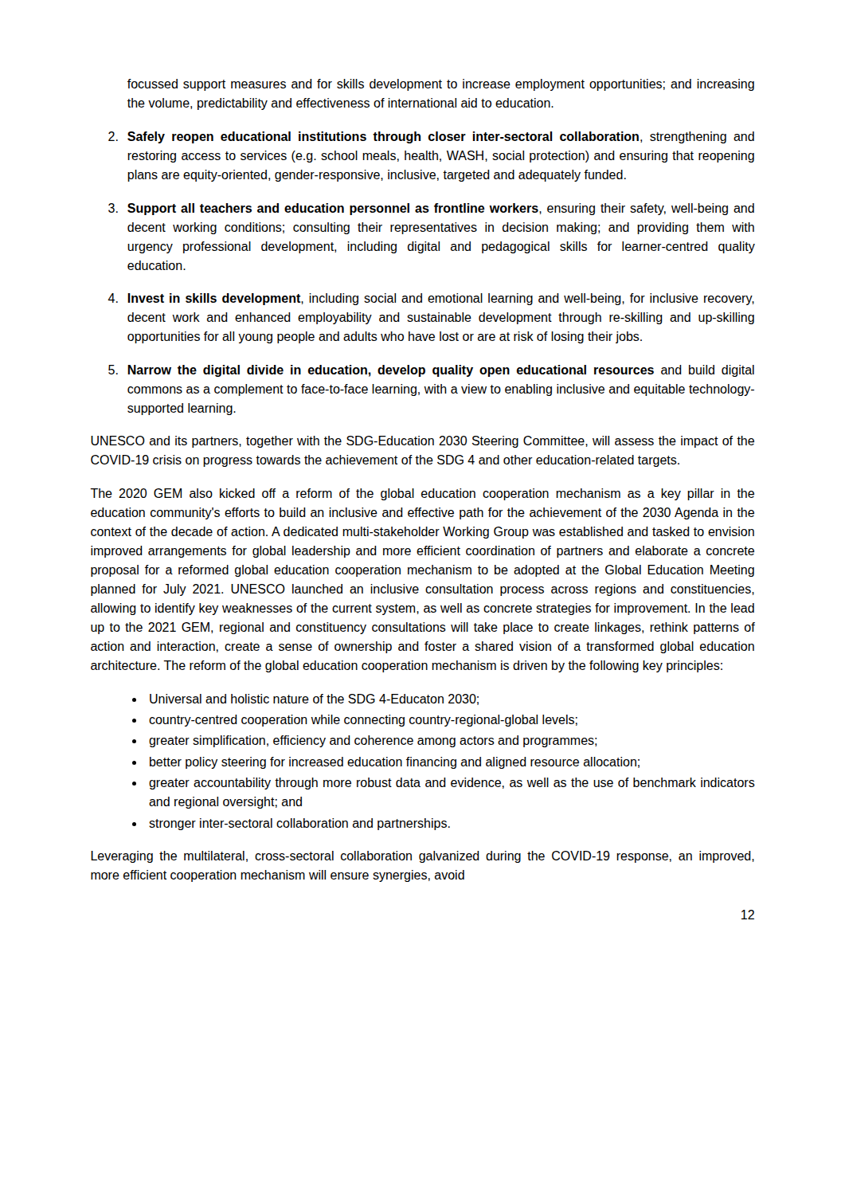focussed support measures and for skills development to increase employment opportunities; and increasing the volume, predictability and effectiveness of international aid to education.
Safely reopen educational institutions through closer inter-sectoral collaboration, strengthening and restoring access to services (e.g. school meals, health, WASH, social protection) and ensuring that reopening plans are equity-oriented, gender-responsive, inclusive, targeted and adequately funded.
Support all teachers and education personnel as frontline workers, ensuring their safety, well-being and decent working conditions; consulting their representatives in decision making; and providing them with urgency professional development, including digital and pedagogical skills for learner-centred quality education.
Invest in skills development, including social and emotional learning and well-being, for inclusive recovery, decent work and enhanced employability and sustainable development through re-skilling and up-skilling opportunities for all young people and adults who have lost or are at risk of losing their jobs.
Narrow the digital divide in education, develop quality open educational resources and build digital commons as a complement to face-to-face learning, with a view to enabling inclusive and equitable technology-supported learning.
UNESCO and its partners, together with the SDG-Education 2030 Steering Committee, will assess the impact of the COVID-19 crisis on progress towards the achievement of the SDG 4 and other education-related targets.
The 2020 GEM also kicked off a reform of the global education cooperation mechanism as a key pillar in the education community's efforts to build an inclusive and effective path for the achievement of the 2030 Agenda in the context of the decade of action. A dedicated multi-stakeholder Working Group was established and tasked to envision improved arrangements for global leadership and more efficient coordination of partners and elaborate a concrete proposal for a reformed global education cooperation mechanism to be adopted at the Global Education Meeting planned for July 2021. UNESCO launched an inclusive consultation process across regions and constituencies, allowing to identify key weaknesses of the current system, as well as concrete strategies for improvement. In the lead up to the 2021 GEM, regional and constituency consultations will take place to create linkages, rethink patterns of action and interaction, create a sense of ownership and foster a shared vision of a transformed global education architecture. The reform of the global education cooperation mechanism is driven by the following key principles:
Universal and holistic nature of the SDG 4-Educaton 2030;
country-centred cooperation while connecting country-regional-global levels;
greater simplification, efficiency and coherence among actors and programmes;
better policy steering for increased education financing and aligned resource allocation;
greater accountability through more robust data and evidence, as well as the use of benchmark indicators and regional oversight; and
stronger inter-sectoral collaboration and partnerships.
Leveraging the multilateral, cross-sectoral collaboration galvanized during the COVID-19 response, an improved, more efficient cooperation mechanism will ensure synergies, avoid
12